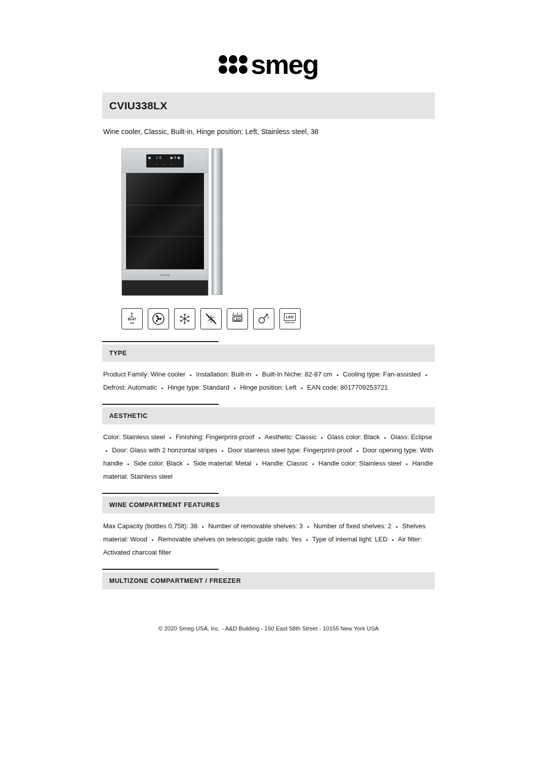smeg
CVIU338LX
Wine cooler, Classic, Built-in, Hinge position: Left, Stainless steel, 38
■ 16 ■0■
○ ○ ○
smeg
82-87
cm
LED
LED
DISPLAY
TYPE
Product Family: Wine cooler • Installation: Built-in • Built-In Niche: 82-87 cm • Cooling type: Fan-assisted • Defrost: Automatic • Hinge type: Standard • Hinge position: Left • EAN code: 8017709253721
AESTHETIC
Color: Stainless steel • Finishing: Fingerprint-proof • Aesthetic: Classic • Glass color: Black • Glass: Eclipse • Door: Glass with 2 horizontal stripes • Door stainless steel type: Fingerprint-proof • Door opening type: With handle • Side color: Black • Side material: Metal • Handle: Classic • Handle color: Stainless steel • Handle material: Stainless steel
WINE COMPARTMENT FEATURES
Max Capacity (bottles 0,75lt): 38 • Number of removable shelves: 3 • Number of fixed shelves: 2 • Shelves material: Wood • Removable shelves on telescopic guide rails: Yes • Type of internal light: LED • Air filter: Activated charcoal filter
MULTIZONE COMPARTMENT / FREEZER
© 2020 Smeg USA, Inc. - A&D Building - 150 East 58th Street - 10155 New York USA